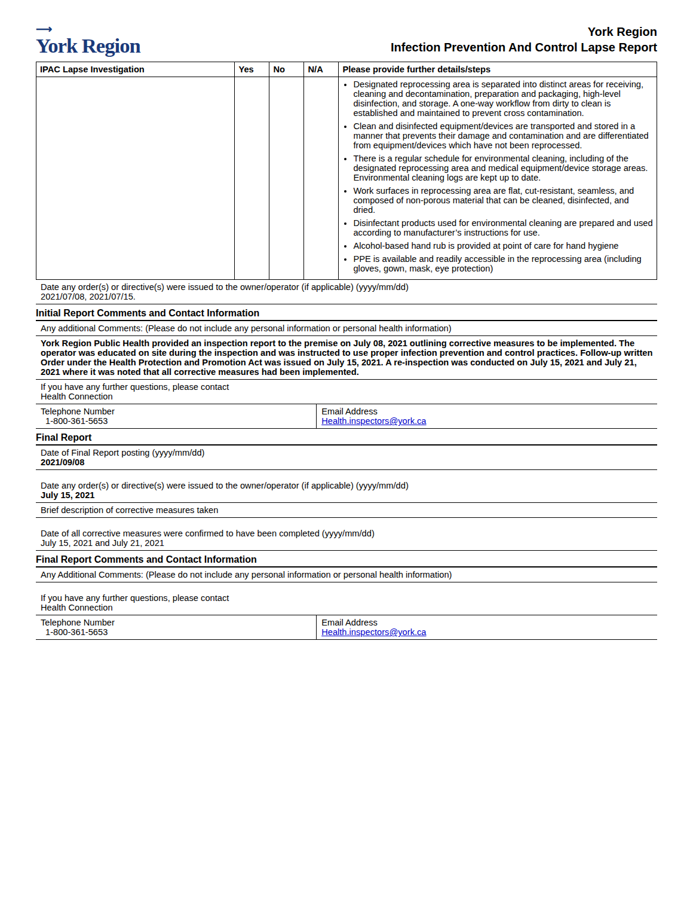⟶ York Region
York Region
Infection Prevention And Control Lapse Report
| IPAC Lapse Investigation | Yes | No | N/A | Please provide further details/steps |
| --- | --- | --- | --- | --- |
| | | | | Designated reprocessing area is separated into distinct areas for receiving, cleaning and decontamination, preparation and packaging, high-level disinfection, and storage. A one-way workflow from dirty to clean is established and maintained to prevent cross contamination. Clean and disinfected equipment/devices are transported and stored in a manner that prevents their damage and contamination and are differentiated from equipment/devices which have not been reprocessed. There is a regular schedule for environmental cleaning, including of the designated reprocessing area and medical equipment/device storage areas. Environmental cleaning logs are kept up to date. Work surfaces in reprocessing area are flat, cut-resistant, seamless, and composed of non-porous material that can be cleaned, disinfected, and dried. Disinfectant products used for environmental cleaning are prepared and used according to manufacturer’s instructions for use. Alcohol-based hand rub is provided at point of care for hand hygiene PPE is available and readily accessible in the reprocessing area (including gloves, gown, mask, eye protection) |
Date any order(s) or directive(s) were issued to the owner/operator (if applicable) (yyyy/mm/dd)
2021/07/08, 2021/07/15.
Initial Report Comments and Contact Information
Any additional Comments: (Please do not include any personal information or personal health information)
York Region Public Health provided an inspection report to the premise on July 08, 2021 outlining corrective measures to be implemented. The operator was educated on site during the inspection and was instructed to use proper infection prevention and control practices. Follow-up written Order under the Health Protection and Promotion Act was issued on July 15, 2021. A re-inspection was conducted on July 15, 2021 and July 21, 2021 where it was noted that all corrective measures had been implemented.
If you have any further questions, please contact
Health Connection
Telephone Number
1-800-361-5653
Email Address
Health.inspectors@york.ca
Final Report
Date of Final Report posting (yyyy/mm/dd)
2021/09/08
Date any order(s) or directive(s) were issued to the owner/operator (if applicable) (yyyy/mm/dd)
July 15, 2021
Brief description of corrective measures taken
Date of all corrective measures were confirmed to have been completed (yyyy/mm/dd)
July 15, 2021 and July 21, 2021
Final Report Comments and Contact Information
Any Additional Comments: (Please do not include any personal information or personal health information)
If you have any further questions, please contact
Health Connection
Telephone Number
1-800-361-5653
Email Address
Health.inspectors@york.ca